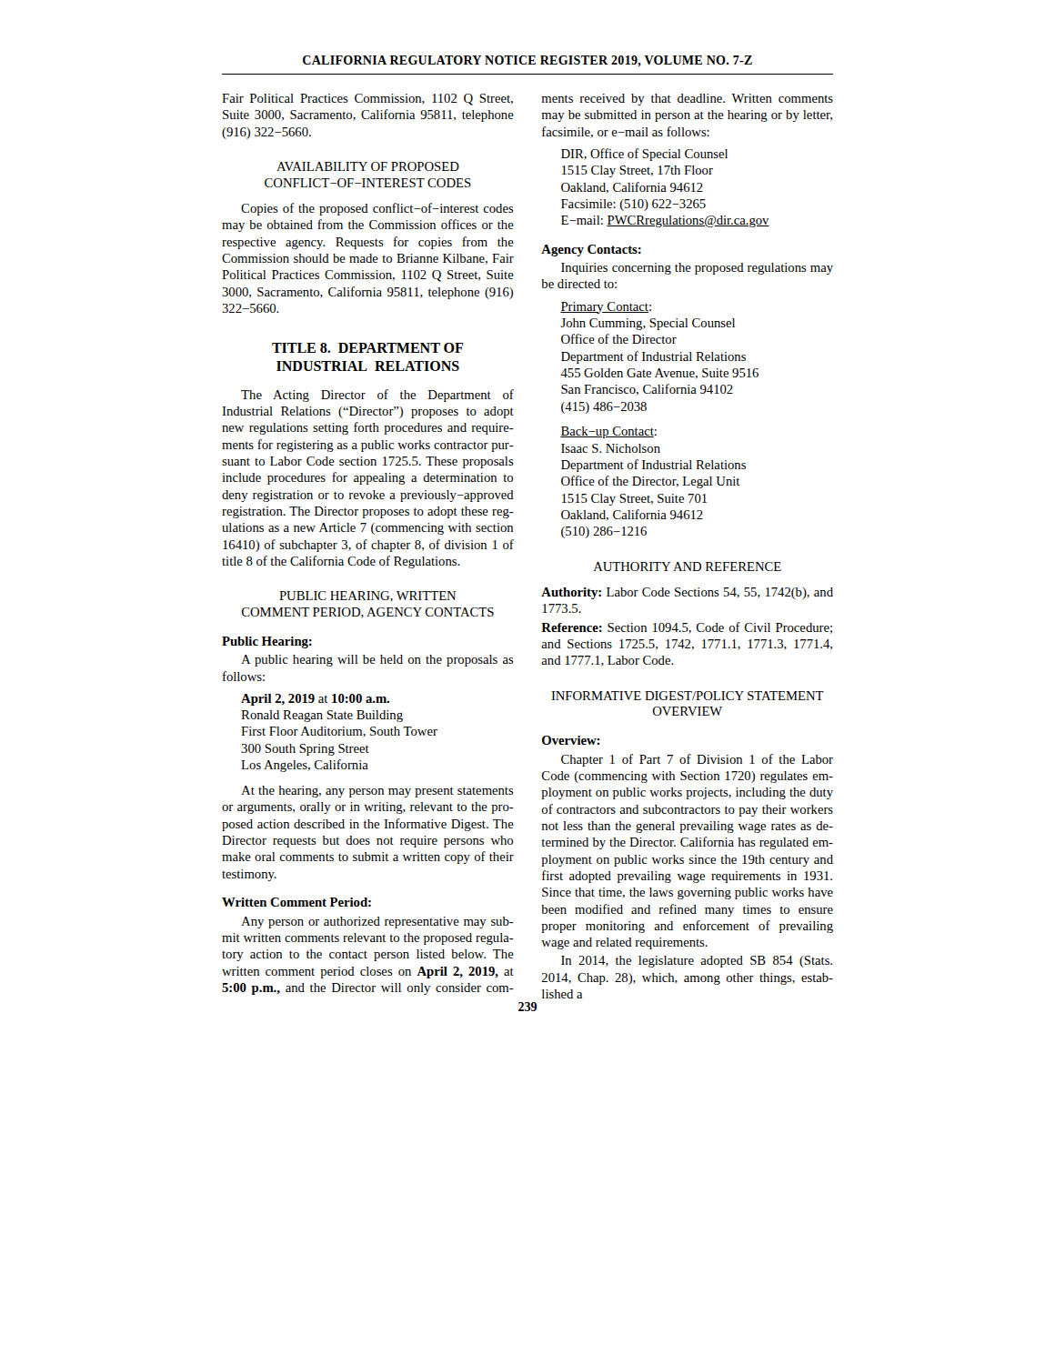CALIFORNIA REGULATORY NOTICE REGISTER 2019, VOLUME NO. 7-Z
Fair Political Practices Commission, 1102 Q Street, Suite 3000, Sacramento, California 95811, telephone (916) 322−5660.
Availability of Proposed
Conflict−of−Interest Codes
Copies of the proposed conflict−of−interest codes may be obtained from the Commission offices or the respective agency. Requests for copies from the Commission should be made to Brianne Kilbane, Fair Political Practices Commission, 1102 Q Street, Suite 3000, Sacramento, California 95811, telephone (916) 322−5660.
Title 8. Department of
Industrial Relations
The Acting Director of the Department of Industrial Relations (“Director”) proposes to adopt new regulations setting forth procedures and requirements for registering as a public works contractor pursuant to Labor Code section 1725.5. These proposals include procedures for appealing a determination to deny registration or to revoke a previously−approved registration. The Director proposes to adopt these regulations as a new Article 7 (commencing with section 16410) of subchapter 3, of chapter 8, of division 1 of title 8 of the California Code of Regulations.
Public Hearing, Written
Comment Period, Agency Contacts
Public Hearing:
A public hearing will be held on the proposals as follows:
April 2, 2019 at 10:00 a.m.
Ronald Reagan State Building
First Floor Auditorium, South Tower
300 South Spring Street
Los Angeles, California
At the hearing, any person may present statements or arguments, orally or in writing, relevant to the proposed action described in the Informative Digest. The Director requests but does not require persons who make oral comments to submit a written copy of their testimony.
Written Comment Period:
Any person or authorized representative may submit written comments relevant to the proposed regulatory action to the contact person listed below. The written comment period closes on April 2, 2019, at 5:00 p.m., and the Director will only consider comments received by that deadline. Written comments may be submitted in person at the hearing or by letter, facsimile, or e−mail as follows:
DIR, Office of Special Counsel
1515 Clay Street, 17th Floor
Oakland, California 94612
Facsimile: (510) 622−3265
E−mail: PWCRregulations@dir.ca.gov
Agency Contacts:
Inquiries concerning the proposed regulations may be directed to:
Primary Contact:
John Cumming, Special Counsel
Office of the Director
Department of Industrial Relations
455 Golden Gate Avenue, Suite 9516
San Francisco, California 94102
(415) 486−2038
Back−up Contact:
Isaac S. Nicholson
Department of Industrial Relations
Office of the Director, Legal Unit
1515 Clay Street, Suite 701
Oakland, California 94612
(510) 286−1216
Authority and Reference
Authority: Labor Code Sections 54, 55, 1742(b), and 1773.5.
Reference: Section 1094.5, Code of Civil Procedure; and Sections 1725.5, 1742, 1771.1, 1771.3, 1771.4, and 1777.1, Labor Code.
Informative Digest/Policy Statement
Overview
Overview:
Chapter 1 of Part 7 of Division 1 of the Labor Code (commencing with Section 1720) regulates employment on public works projects, including the duty of contractors and subcontractors to pay their workers not less than the general prevailing wage rates as determined by the Director. California has regulated employment on public works since the 19th century and first adopted prevailing wage requirements in 1931. Since that time, the laws governing public works have been modified and refined many times to ensure proper monitoring and enforcement of prevailing wage and related requirements.
In 2014, the legislature adopted SB 854 (Stats. 2014, Chap. 28), which, among other things, established a
239